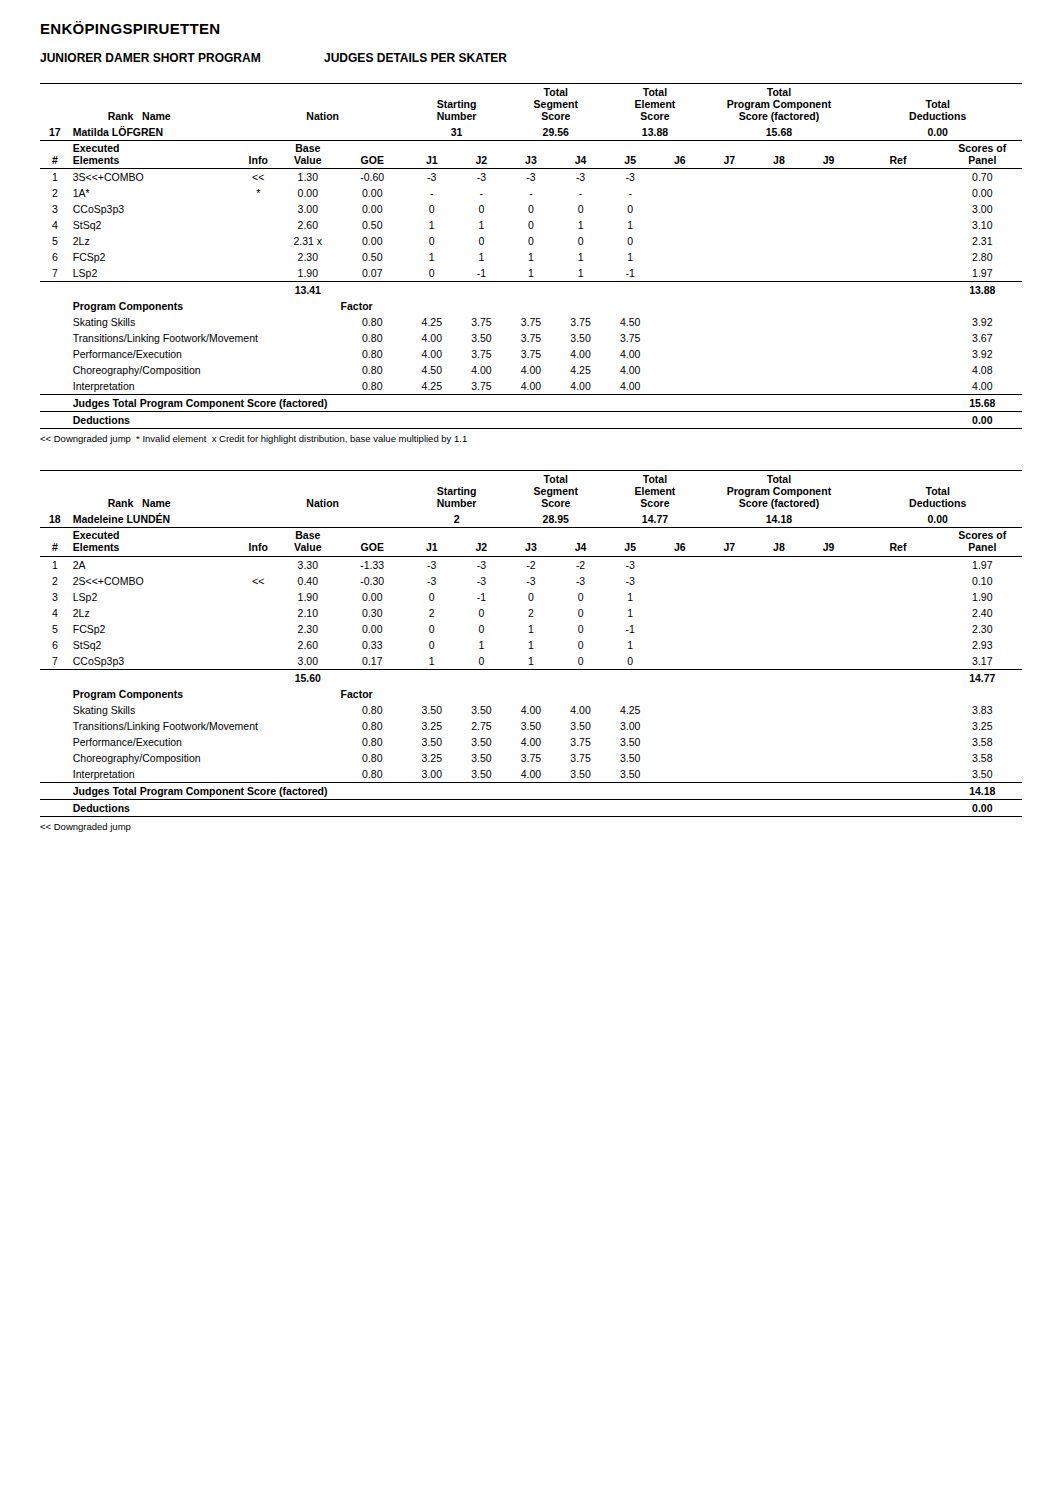ENKÖPINGSPIRUETTEN
JUNIORER DAMER SHORT PROGRAM JUDGES DETAILS PER SKATER
| Rank Name | Nation | Starting Number | Total Segment Score | Total Element Score | Total Program Component Score (factored) | Total Deductions |
| --- | --- | --- | --- | --- | --- | --- |
| 17 | Matilda LÖFGREN | | 31 | 29.56 | 13.88 | 15.68 | 0.00 |
| # | Executed Elements | Info | Base Value | GOE | J1 | J2 | J3 | J4 | J5 | J6 | J7 | J8 | J9 | Ref | Scores of Panel |
| 1 | 3S<<+COMBO | << | 1.30 | -0.60 | -3 | -3 | -3 | -3 | -3 | | | | | | 0.70 |
| 2 | 1A* | * | 0.00 | 0.00 | - | - | - | - | - | | | | | | 0.00 |
| 3 | CCoSp3p3 | | 3.00 | 0.00 | 0 | 0 | 0 | 0 | 0 | | | | | | 3.00 |
| 4 | StSq2 | | 2.60 | 0.50 | 1 | 1 | 0 | 1 | 1 | | | | | | 3.10 |
| 5 | 2Lz | | 2.31 x | 0.00 | 0 | 0 | 0 | 0 | 0 | | | | | | 2.31 |
| 6 | FCSp2 | | 2.30 | 0.50 | 1 | 1 | 1 | 1 | 1 | | | | | | 2.80 |
| 7 | LSp2 | | 1.90 | 0.07 | 0 | -1 | 1 | 1 | -1 | | | | | | 1.97 |
| | | | 13.41 | | | | | | | | | | | | 13.88 |
| | Program Components | Factor | | | | | | | | | | | |
| | Skating Skills | 0.80 | 4.25 | 3.75 | 3.75 | 3.75 | 4.50 | | | | | | 3.92 |
| | Transitions/Linking Footwork/Movement | 0.80 | 4.00 | 3.50 | 3.75 | 3.50 | 3.75 | | | | | | 3.67 |
| | Performance/Execution | 0.80 | 4.00 | 3.75 | 3.75 | 4.00 | 4.00 | | | | | | 3.92 |
| | Choreography/Composition | 0.80 | 4.50 | 4.00 | 4.00 | 4.25 | 4.00 | | | | | | 4.08 |
| | Interpretation | 0.80 | 4.25 | 3.75 | 4.00 | 4.00 | 4.00 | | | | | | 4.00 |
| | Judges Total Program Component Score (factored) | | | | | | | | | | | 15.68 |
| | Deductions | | | | | | | | | | | 0.00 |
<< Downgraded jump * Invalid element x Credit for highlight distribution, base value multiplied by 1.1
| Rank Name | Nation | Starting Number | Total Segment Score | Total Element Score | Total Program Component Score (factored) | Total Deductions |
| --- | --- | --- | --- | --- | --- | --- |
| 18 | Madeleine LUNDÉN | | 2 | 28.95 | 14.77 | 14.18 | 0.00 |
| # | Executed Elements | Info | Base Value | GOE | J1 | J2 | J3 | J4 | J5 | J6 | J7 | J8 | J9 | Ref | Scores of Panel |
| 1 | 2A | | 3.30 | -1.33 | -3 | -3 | -2 | -2 | -3 | | | | | | 1.97 |
| 2 | 2S<<+COMBO | << | 0.40 | -0.30 | -3 | -3 | -3 | -3 | -3 | | | | | | 0.10 |
| 3 | LSp2 | | 1.90 | 0.00 | 0 | -1 | 0 | 0 | 1 | | | | | | 1.90 |
| 4 | 2Lz | | 2.10 | 0.30 | 2 | 0 | 2 | 0 | 1 | | | | | | 2.40 |
| 5 | FCSp2 | | 2.30 | 0.00 | 0 | 0 | 1 | 0 | -1 | | | | | | 2.30 |
| 6 | StSq2 | | 2.60 | 0.33 | 0 | 1 | 1 | 0 | 1 | | | | | | 2.93 |
| 7 | CCoSp3p3 | | 3.00 | 0.17 | 1 | 0 | 1 | 0 | 0 | | | | | | 3.17 |
| | | | 15.60 | | | | | | | | | | | | 14.77 |
| | Program Components | Factor | | | | | | | | | | | |
| | Skating Skills | 0.80 | 3.50 | 3.50 | 4.00 | 4.00 | 4.25 | | | | | | 3.83 |
| | Transitions/Linking Footwork/Movement | 0.80 | 3.25 | 2.75 | 3.50 | 3.50 | 3.00 | | | | | | 3.25 |
| | Performance/Execution | 0.80 | 3.50 | 3.50 | 4.00 | 3.75 | 3.50 | | | | | | 3.58 |
| | Choreography/Composition | 0.80 | 3.25 | 3.50 | 3.75 | 3.75 | 3.50 | | | | | | 3.58 |
| | Interpretation | 0.80 | 3.00 | 3.50 | 4.00 | 3.50 | 3.50 | | | | | | 3.50 |
| | Judges Total Program Component Score (factored) | | | | | | | | | | | 14.18 |
| | Deductions | | | | | | | | | | | 0.00 |
<< Downgraded jump